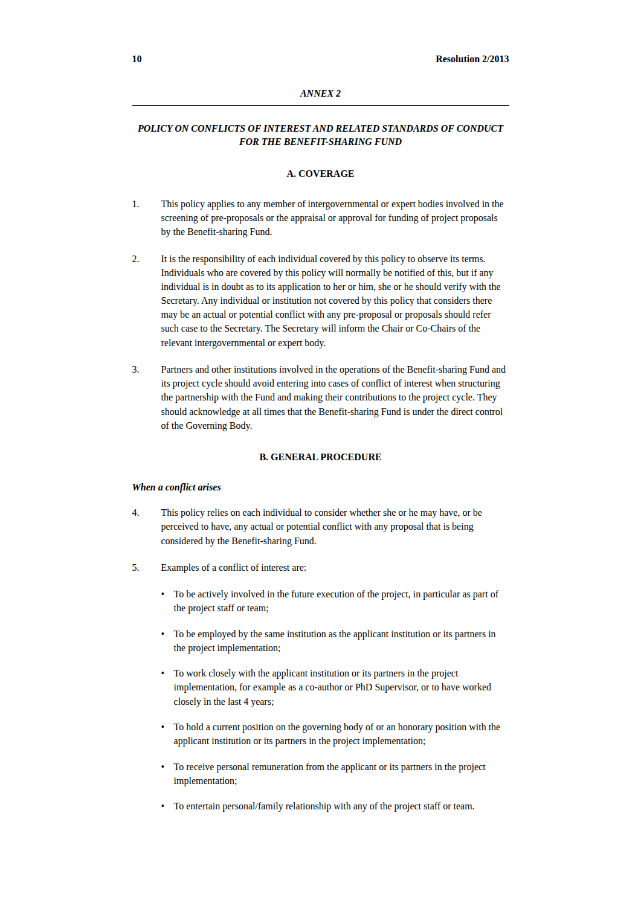10 Resolution 2/2013
ANNEX 2
POLICY ON CONFLICTS OF INTEREST AND RELATED STANDARDS OF CONDUCT
FOR THE BENEFIT-SHARING FUND
A. COVERAGE
1. This policy applies to any member of intergovernmental or expert bodies involved in the screening of pre-proposals or the appraisal or approval for funding of project proposals by the Benefit-sharing Fund.
2. It is the responsibility of each individual covered by this policy to observe its terms. Individuals who are covered by this policy will normally be notified of this, but if any individual is in doubt as to its application to her or him, she or he should verify with the Secretary. Any individual or institution not covered by this policy that considers there may be an actual or potential conflict with any pre-proposal or proposals should refer such case to the Secretary. The Secretary will inform the Chair or Co-Chairs of the relevant intergovernmental or expert body.
3. Partners and other institutions involved in the operations of the Benefit-sharing Fund and its project cycle should avoid entering into cases of conflict of interest when structuring the partnership with the Fund and making their contributions to the project cycle. They should acknowledge at all times that the Benefit-sharing Fund is under the direct control of the Governing Body.
B. GENERAL PROCEDURE
When a conflict arises
4. This policy relies on each individual to consider whether she or he may have, or be perceived to have, any actual or potential conflict with any proposal that is being considered by the Benefit-sharing Fund.
5. Examples of a conflict of interest are:
To be actively involved in the future execution of the project, in particular as part of the project staff or team;
To be employed by the same institution as the applicant institution or its partners in the project implementation;
To work closely with the applicant institution or its partners in the project implementation, for example as a co-author or PhD Supervisor, or to have worked closely in the last 4 years;
To hold a current position on the governing body of or an honorary position with the applicant institution or its partners in the project implementation;
To receive personal remuneration from the applicant or its partners in the project implementation;
To entertain personal/family relationship with any of the project staff or team.